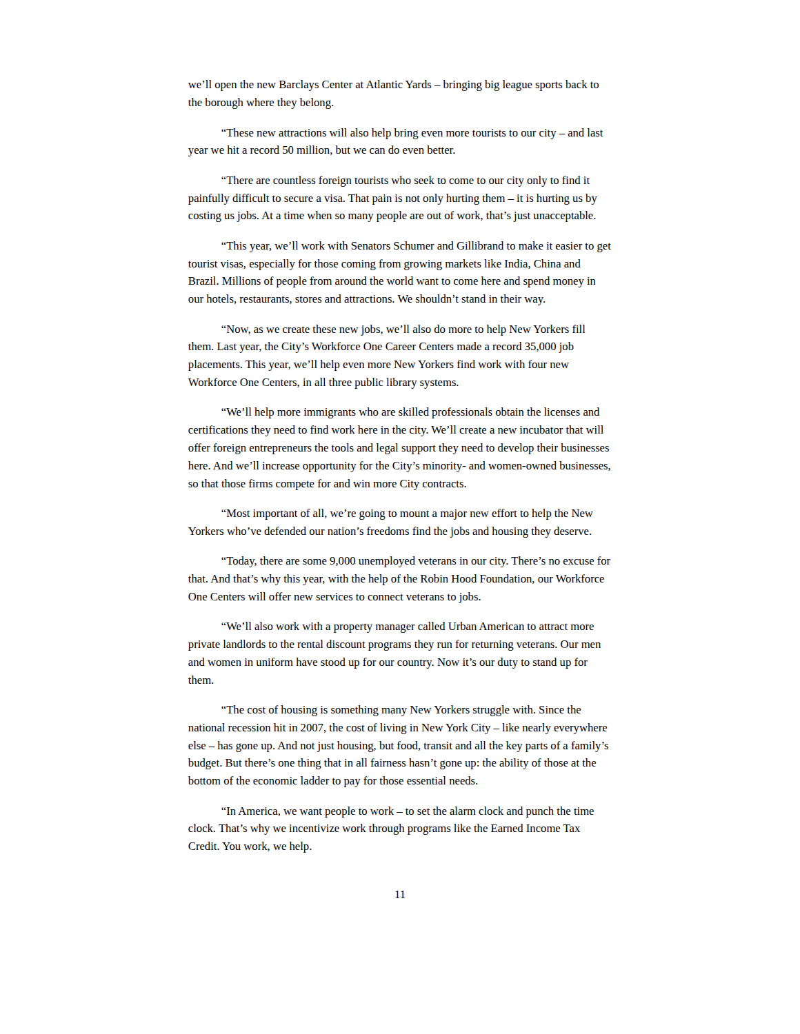we’ll open the new Barclays Center at Atlantic Yards – bringing big league sports back to the borough where they belong.
“These new attractions will also help bring even more tourists to our city – and last year we hit a record 50 million, but we can do even better.
“There are countless foreign tourists who seek to come to our city only to find it painfully difficult to secure a visa. That pain is not only hurting them – it is hurting us by costing us jobs. At a time when so many people are out of work, that’s just unacceptable.
“This year, we’ll work with Senators Schumer and Gillibrand to make it easier to get tourist visas, especially for those coming from growing markets like India, China and Brazil. Millions of people from around the world want to come here and spend money in our hotels, restaurants, stores and attractions. We shouldn’t stand in their way.
“Now, as we create these new jobs, we’ll also do more to help New Yorkers fill them. Last year, the City’s Workforce One Career Centers made a record 35,000 job placements. This year, we’ll help even more New Yorkers find work with four new Workforce One Centers, in all three public library systems.
“We’ll help more immigrants who are skilled professionals obtain the licenses and certifications they need to find work here in the city. We’ll create a new incubator that will offer foreign entrepreneurs the tools and legal support they need to develop their businesses here. And we’ll increase opportunity for the City’s minority- and women-owned businesses, so that those firms compete for and win more City contracts.
“Most important of all, we’re going to mount a major new effort to help the New Yorkers who’ve defended our nation’s freedoms find the jobs and housing they deserve.
“Today, there are some 9,000 unemployed veterans in our city. There’s no excuse for that. And that’s why this year, with the help of the Robin Hood Foundation, our Workforce One Centers will offer new services to connect veterans to jobs.
“We’ll also work with a property manager called Urban American to attract more private landlords to the rental discount programs they run for returning veterans. Our men and women in uniform have stood up for our country. Now it’s our duty to stand up for them.
“The cost of housing is something many New Yorkers struggle with. Since the national recession hit in 2007, the cost of living in New York City – like nearly everywhere else – has gone up. And not just housing, but food, transit and all the key parts of a family’s budget. But there’s one thing that in all fairness hasn’t gone up: the ability of those at the bottom of the economic ladder to pay for those essential needs.
“In America, we want people to work – to set the alarm clock and punch the time clock. That’s why we incentivize work through programs like the Earned Income Tax Credit. You work, we help.
11